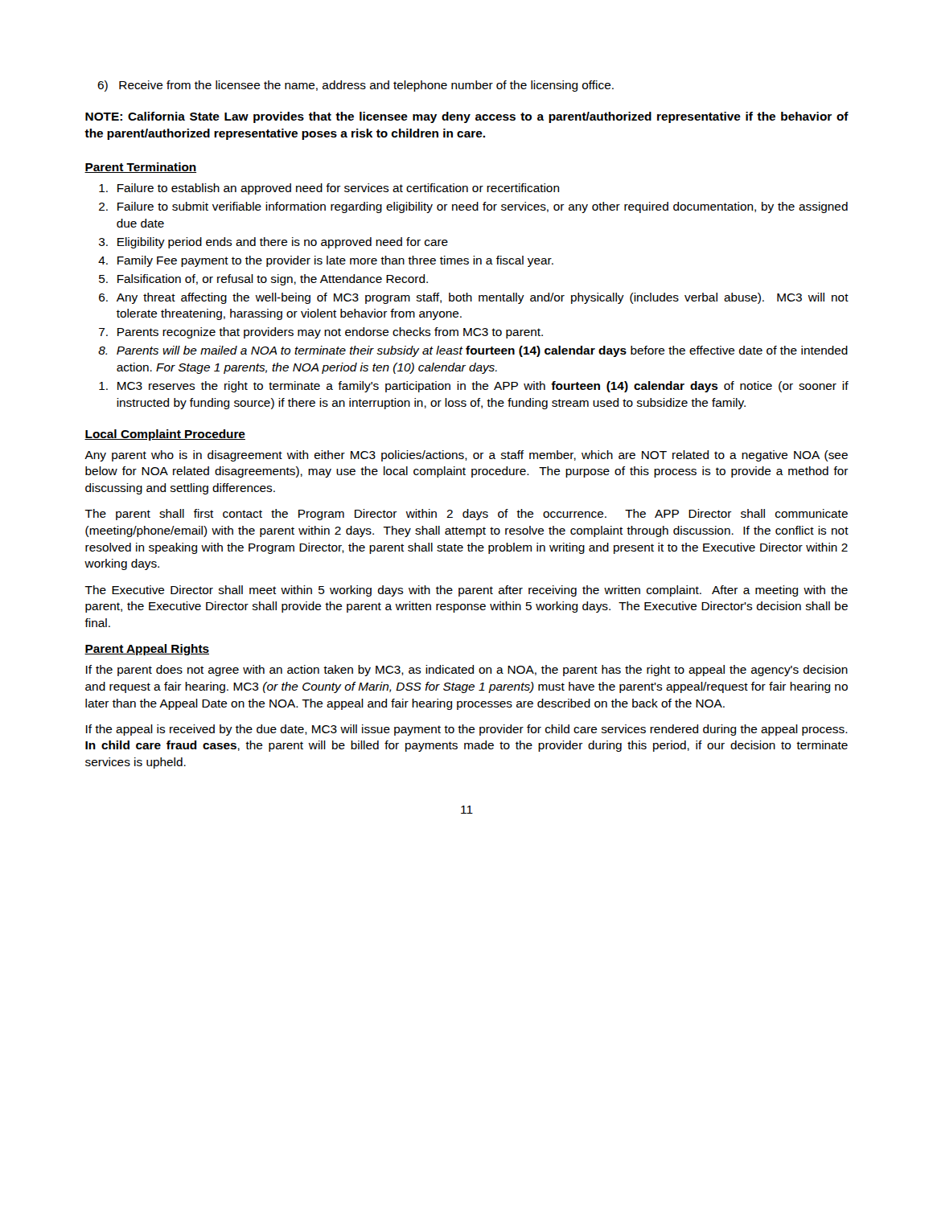6) Receive from the licensee the name, address and telephone number of the licensing office.
NOTE: California State Law provides that the licensee may deny access to a parent/authorized representative if the behavior of the parent/authorized representative poses a risk to children in care.
Parent Termination
Failure to establish an approved need for services at certification or recertification
Failure to submit verifiable information regarding eligibility or need for services, or any other required documentation, by the assigned due date
Eligibility period ends and there is no approved need for care
Family Fee payment to the provider is late more than three times in a fiscal year.
Falsification of, or refusal to sign, the Attendance Record.
Any threat affecting the well-being of MC3 program staff, both mentally and/or physically (includes verbal abuse). MC3 will not tolerate threatening, harassing or violent behavior from anyone.
Parents recognize that providers may not endorse checks from MC3 to parent.
Parents will be mailed a NOA to terminate their subsidy at least fourteen (14) calendar days before the effective date of the intended action. For Stage 1 parents, the NOA period is ten (10) calendar days.
MC3 reserves the right to terminate a family's participation in the APP with fourteen (14) calendar days of notice (or sooner if instructed by funding source) if there is an interruption in, or loss of, the funding stream used to subsidize the family.
Local Complaint Procedure
Any parent who is in disagreement with either MC3 policies/actions, or a staff member, which are NOT related to a negative NOA (see below for NOA related disagreements), may use the local complaint procedure. The purpose of this process is to provide a method for discussing and settling differences.
The parent shall first contact the Program Director within 2 days of the occurrence. The APP Director shall communicate (meeting/phone/email) with the parent within 2 days. They shall attempt to resolve the complaint through discussion. If the conflict is not resolved in speaking with the Program Director, the parent shall state the problem in writing and present it to the Executive Director within 2 working days.
The Executive Director shall meet within 5 working days with the parent after receiving the written complaint. After a meeting with the parent, the Executive Director shall provide the parent a written response within 5 working days. The Executive Director's decision shall be final.
Parent Appeal Rights
If the parent does not agree with an action taken by MC3, as indicated on a NOA, the parent has the right to appeal the agency's decision and request a fair hearing. MC3 (or the County of Marin, DSS for Stage 1 parents) must have the parent's appeal/request for fair hearing no later than the Appeal Date on the NOA. The appeal and fair hearing processes are described on the back of the NOA.
If the appeal is received by the due date, MC3 will issue payment to the provider for child care services rendered during the appeal process. In child care fraud cases, the parent will be billed for payments made to the provider during this period, if our decision to terminate services is upheld.
11